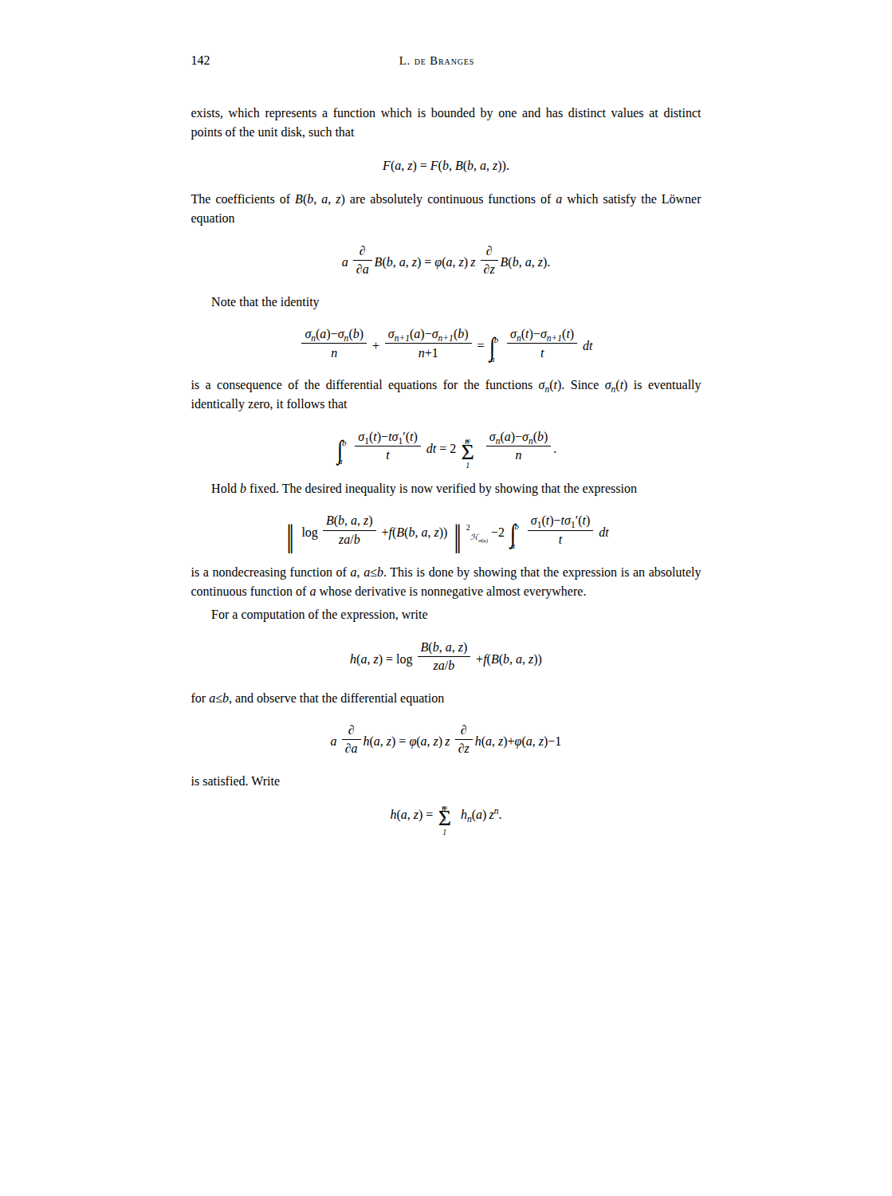142 L. de Branges
exists, which represents a function which is bounded by one and has distinct values at distinct points of the unit disk, such that
F(a, z) = F(b, B(b, a, z)).
The coefficients of B(b, a, z) are absolutely continuous functions of a which satisfy the Löwner equation
a ∂∂a B(b, a, z) = φ(a, z) z ∂∂z B(b, a, z).
Note that the identity
σn(a)−σn(b) n + σn+1(a)−σn+1(b) n+1 = b∫a σn(t)−σn+1(t) t dt
is a consequence of the differential equations for the functions σn(t). Since σn(t) is eventually identically zero, it follows that
b∫a σ1(t)−tσ1′(t) t dt = 2 ∞Σn = 1 σn(a)−σn(b) n.
Hold b fixed. The desired inequality is now verified by showing that the expression
∥ log B(b, a, z) za/b +f(B(b, a, z)) ∥2 ℋσ(a) −2 b∫a σ1(t)−tσ1′(t) t dt
is a nondecreasing function of a, a≤b. This is done by showing that the expression is an absolutely continuous function of a whose derivative is nonnegative almost everywhere.
For a computation of the expression, write
h(a, z) = log B(b, a, z) za/b +f(B(b, a, z))
for a≤b, and observe that the differential equation
a ∂∂a h(a, z) = φ(a, z) z ∂∂z h(a, z)+φ(a, z)−1
is satisfied. Write
h(a, z) = ∞Σn = 1 hn(a) zn.